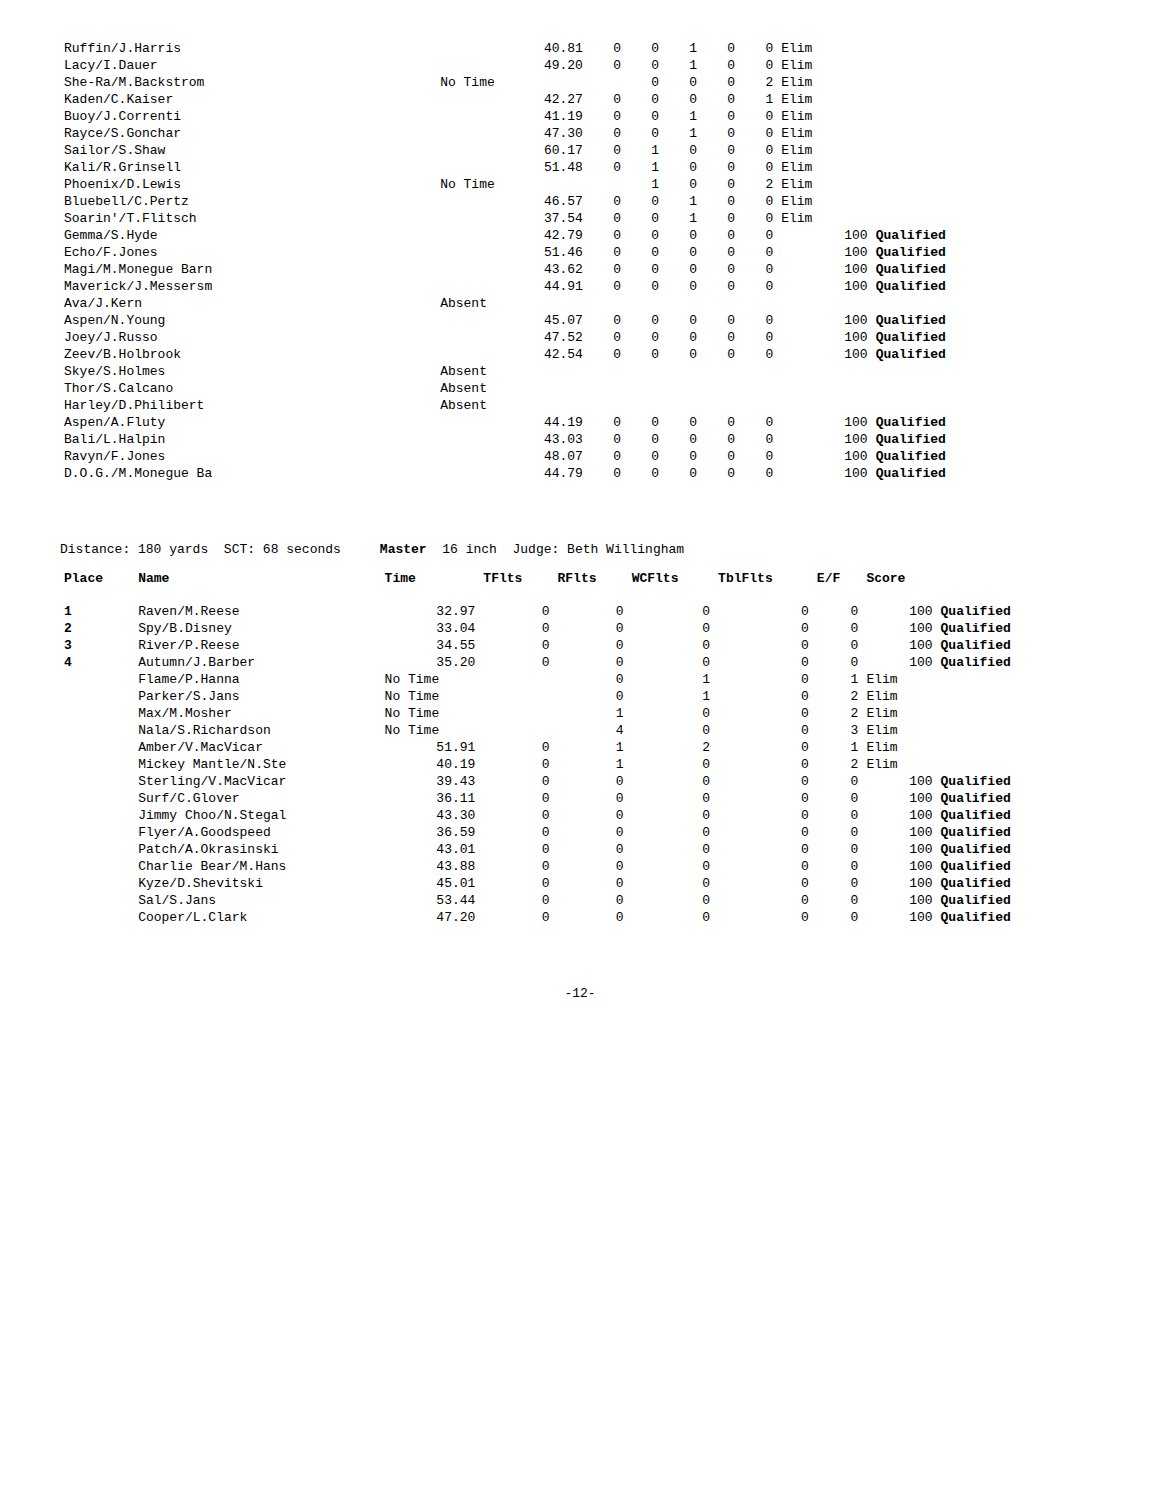| Ruffin/J.Harris | 40.81 | 0 | 0 | 1 | 0 | 0 | Elim | |
| Lacy/I.Dauer | 49.20 | 0 | 0 | 1 | 0 | 0 | Elim | |
| She-Ra/M.Backstrom | No Time | | 0 | 0 | 0 | 2 | Elim | |
| Kaden/C.Kaiser | 42.27 | 0 | 0 | 0 | 0 | 1 | Elim | |
| Buoy/J.Correnti | 41.19 | 0 | 0 | 1 | 0 | 0 | Elim | |
| Rayce/S.Gonchar | 47.30 | 0 | 0 | 1 | 0 | 0 | Elim | |
| Sailor/S.Shaw | 60.17 | 0 | 1 | 0 | 0 | 0 | Elim | |
| Kali/R.Grinsell | 51.48 | 0 | 1 | 0 | 0 | 0 | Elim | |
| Phoenix/D.Lewis | No Time | | 1 | 0 | 0 | 2 | Elim | |
| Bluebell/C.Pertz | 46.57 | 0 | 0 | 1 | 0 | 0 | Elim | |
| Soarin'/T.Flitsch | 37.54 | 0 | 0 | 1 | 0 | 0 | Elim | |
| Gemma/S.Hyde | 42.79 | 0 | 0 | 0 | 0 | 0 | 100 | Qualified |
| Echo/F.Jones | 51.46 | 0 | 0 | 0 | 0 | 0 | 100 | Qualified |
| Magi/M.Monegue Barn | 43.62 | 0 | 0 | 0 | 0 | 0 | 100 | Qualified |
| Maverick/J.Messersm | 44.91 | 0 | 0 | 0 | 0 | 0 | 100 | Qualified |
| Ava/J.Kern | Absent | | | | | | | |
| Aspen/N.Young | 45.07 | 0 | 0 | 0 | 0 | 0 | 100 | Qualified |
| Joey/J.Russo | 47.52 | 0 | 0 | 0 | 0 | 0 | 100 | Qualified |
| Zeev/B.Holbrook | 42.54 | 0 | 0 | 0 | 0 | 0 | 100 | Qualified |
| Skye/S.Holmes | Absent | | | | | | | |
| Thor/S.Calcano | Absent | | | | | | | |
| Harley/D.Philibert | Absent | | | | | | | |
| Aspen/A.Fluty | 44.19 | 0 | 0 | 0 | 0 | 0 | 100 | Qualified |
| Bali/L.Halpin | 43.03 | 0 | 0 | 0 | 0 | 0 | 100 | Qualified |
| Ravyn/F.Jones | 48.07 | 0 | 0 | 0 | 0 | 0 | 100 | Qualified |
| D.O.G./M.Monegue Ba | 44.79 | 0 | 0 | 0 | 0 | 0 | 100 | Qualified |
Distance: 180 yards SCT: 68 seconds Master 16 inch Judge: Beth Willingham
| Place | Name | Time | TFlts | RFlts | WCFlts | TblFlts | E/F | Score | |
| --- | --- | --- | --- | --- | --- | --- | --- | --- | --- |
| 1 | Raven/M.Reese | 32.97 | 0 | 0 | 0 | 0 | 0 | 100 | Qualified |
| 2 | Spy/B.Disney | 33.04 | 0 | 0 | 0 | 0 | 0 | 100 | Qualified |
| 3 | River/P.Reese | 34.55 | 0 | 0 | 0 | 0 | 0 | 100 | Qualified |
| 4 | Autumn/J.Barber | 35.20 | 0 | 0 | 0 | 0 | 0 | 100 | Qualified |
| | Flame/P.Hanna | No Time | | 0 | 1 | 0 | 1 | Elim | |
| | Parker/S.Jans | No Time | | 0 | 1 | 0 | 2 | Elim | |
| | Max/M.Mosher | No Time | | 1 | 0 | 0 | 2 | Elim | |
| | Nala/S.Richardson | No Time | | 4 | 0 | 0 | 3 | Elim | |
| | Amber/V.MacVicar | 51.91 | 0 | 1 | 2 | 0 | 1 | Elim | |
| | Mickey Mantle/N.Ste | 40.19 | 0 | 1 | 0 | 0 | 2 | Elim | |
| | Sterling/V.MacVicar | 39.43 | 0 | 0 | 0 | 0 | 0 | 100 | Qualified |
| | Surf/C.Glover | 36.11 | 0 | 0 | 0 | 0 | 0 | 100 | Qualified |
| | Jimmy Choo/N.Stegal | 43.30 | 0 | 0 | 0 | 0 | 0 | 100 | Qualified |
| | Flyer/A.Goodspeed | 36.59 | 0 | 0 | 0 | 0 | 0 | 100 | Qualified |
| | Patch/A.Okrasinski | 43.01 | 0 | 0 | 0 | 0 | 0 | 100 | Qualified |
| | Charlie Bear/M.Hans | 43.88 | 0 | 0 | 0 | 0 | 0 | 100 | Qualified |
| | Kyze/D.Shevitski | 45.01 | 0 | 0 | 0 | 0 | 0 | 100 | Qualified |
| | Sal/S.Jans | 53.44 | 0 | 0 | 0 | 0 | 0 | 100 | Qualified |
| | Cooper/L.Clark | 47.20 | 0 | 0 | 0 | 0 | 0 | 100 | Qualified |
-12-